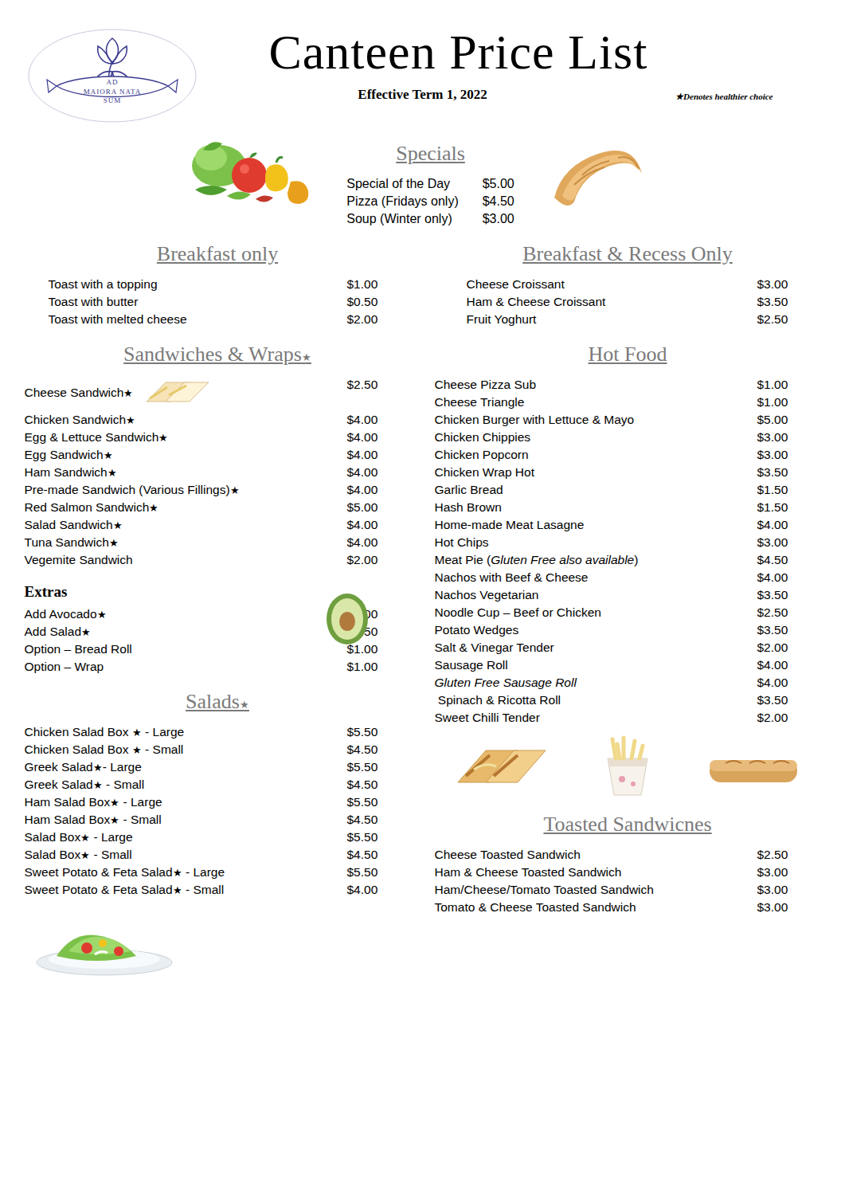AD MAIORA NATA SUM
Canteen Price List
Effective Term 1, 2022
★Denotes healthier choice
Specials
| Special of the Day | $5.00 |
| Pizza (Fridays only) | $4.50 |
| Soup (Winter only) | $3.00 |
Breakfast only
| Toast with a topping | $1.00 |
| Toast with butter | $0.50 |
| Toast with melted cheese | $2.00 |
Breakfast & Recess Only
| Cheese Croissant | $3.00 |
| Ham & Cheese Croissant | $3.50 |
| Fruit Yoghurt | $2.50 |
Sandwiches & Wraps★
| Cheese Sandwich ★ | $2.50 |
| Chicken Sandwich ★ | $4.00 |
| Egg & Lettuce Sandwich ★ | $4.00 |
| Egg Sandwich ★ | $4.00 |
| Ham Sandwich ★ | $4.00 |
| Pre-made Sandwich (Various Fillings) ★ | $4.00 |
| Red Salmon Sandwich ★ | $5.00 |
| Salad Sandwich ★ | $4.00 |
| Tuna Sandwich ★ | $4.00 |
| Vegemite Sandwich | $2.00 |
Extras
| Add Avocado ★ | $1.00 |
| Add Salad ★ | $1.50 |
| Option – Bread Roll | $1.00 |
| Option – Wrap | $1.00 |
Salads★
| Chicken Salad Box ★ - Large | $5.50 |
| Chicken Salad Box ★ - Small | $4.50 |
| Greek Salad ★ - Large | $5.50 |
| Greek Salad ★ - Small | $4.50 |
| Ham Salad Box ★ - Large | $5.50 |
| Ham Salad Box ★ - Small | $4.50 |
| Salad Box ★ - Large | $5.50 |
| Salad Box ★ - Small | $4.50 |
| Sweet Potato & Feta Salad ★ - Large | $5.50 |
| Sweet Potato & Feta Salad ★ - Small | $4.00 |
Hot Food
| Cheese Pizza Sub | $1.00 |
| Cheese Triangle | $1.00 |
| Chicken Burger with Lettuce & Mayo | $5.00 |
| Chicken Chippies | $3.00 |
| Chicken Popcorn | $3.00 |
| Chicken Wrap Hot | $3.50 |
| Garlic Bread | $1.50 |
| Hash Brown | $1.50 |
| Home-made Meat Lasagne | $4.00 |
| Hot Chips | $3.00 |
| Meat Pie ( Gluten Free also available ) | $4.50 |
| Nachos with Beef & Cheese | $4.00 |
| Nachos Vegetarian | $3.50 |
| Noodle Cup – Beef or Chicken | $2.50 |
| Potato Wedges | $3.50 |
| Salt & Vinegar Tender | $2.00 |
| Sausage Roll | $4.00 |
| Gluten Free Sausage Roll | $4.00 |
| Spinach & Ricotta Roll | $3.50 |
| Sweet Chilli Tender | $2.00 |
Toasted Sandwicnes
| Cheese Toasted Sandwich | $2.50 |
| Ham & Cheese Toasted Sandwich | $3.00 |
| Ham/Cheese/Tomato Toasted Sandwich | $3.00 |
| Tomato & Cheese Toasted Sandwich | $3.00 |